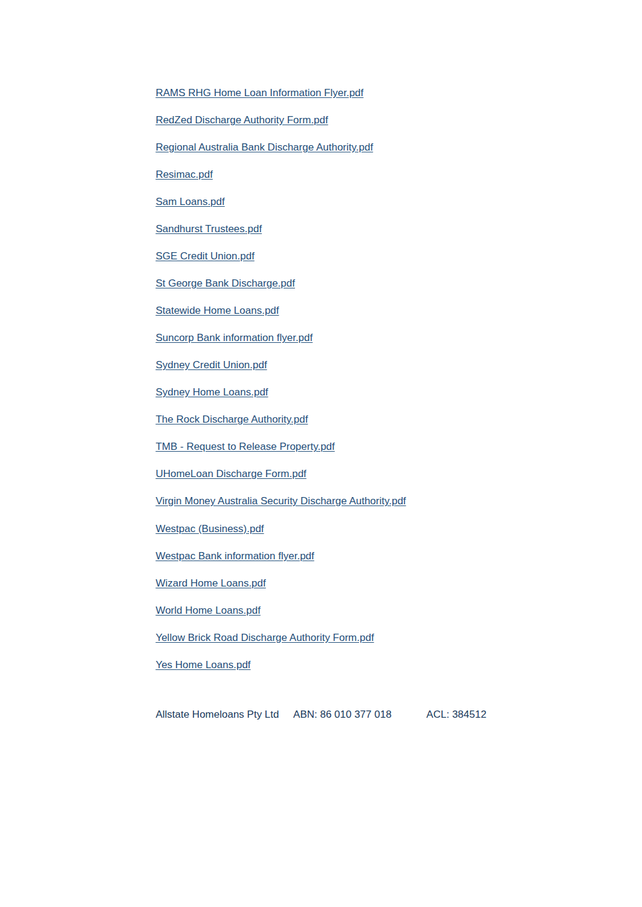RAMS RHG Home Loan Information Flyer.pdf
RedZed Discharge Authority Form.pdf
Regional Australia Bank Discharge Authority.pdf
Resimac.pdf
Sam Loans.pdf
Sandhurst Trustees.pdf
SGE Credit Union.pdf
St George Bank Discharge.pdf
Statewide Home Loans.pdf
Suncorp Bank information flyer.pdf
Sydney Credit Union.pdf
Sydney Home Loans.pdf
The Rock Discharge Authority.pdf
TMB - Request to Release Property.pdf
UHomeLoan Discharge Form.pdf
Virgin Money Australia Security Discharge Authority.pdf
Westpac (Business).pdf
Westpac Bank information flyer.pdf
Wizard Home Loans.pdf
World Home Loans.pdf
Yellow Brick Road Discharge Authority Form.pdf
Yes Home Loans.pdf
Allstate Homeloans Pty Ltd ABN: 86 010 377 018 ACL: 384512